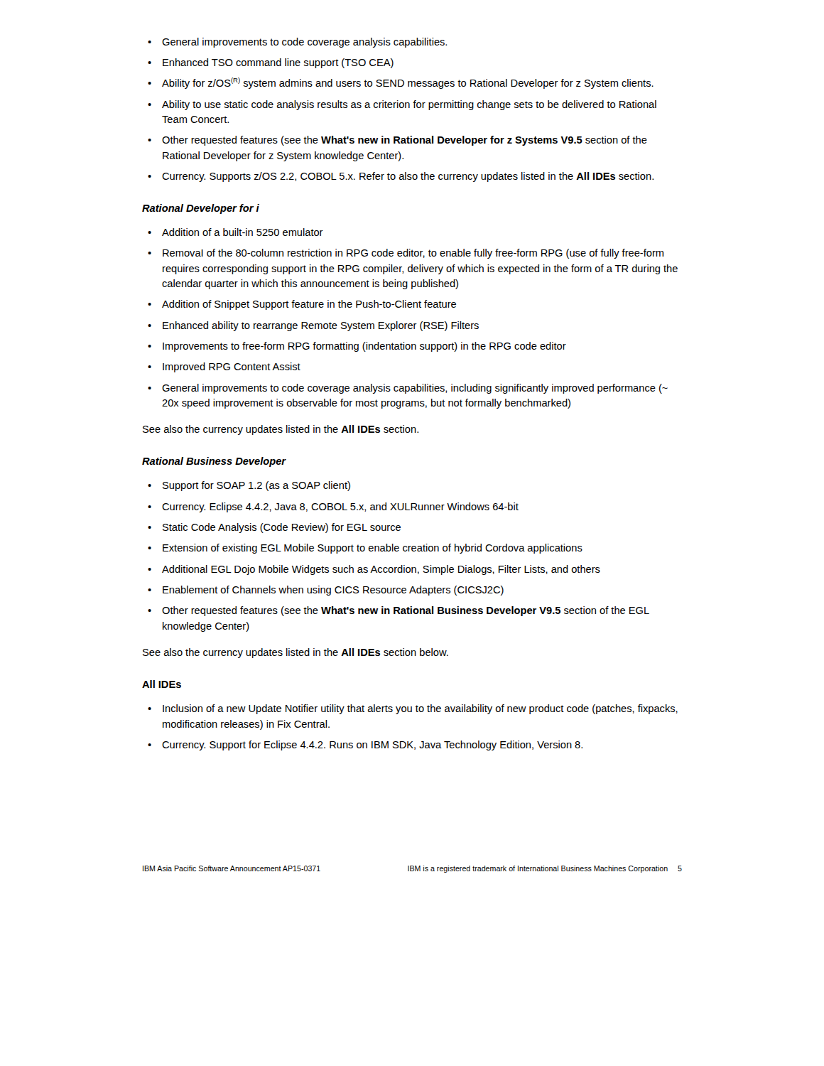General improvements to code coverage analysis capabilities.
Enhanced TSO command line support (TSO CEA)
Ability for z/OS(R) system admins and users to SEND messages to Rational Developer for z System clients.
Ability to use static code analysis results as a criterion for permitting change sets to be delivered to Rational Team Concert.
Other requested features (see the What's new in Rational Developer for z Systems V9.5 section of the Rational Developer for z System knowledge Center).
Currency. Supports z/OS 2.2, COBOL 5.x. Refer to also the currency updates listed in the All IDEs section.
Rational Developer for i
Addition of a built-in 5250 emulator
RemovaI of the 80-column restriction in RPG code editor, to enable fully free-form RPG (use of fully free-form requires corresponding support in the RPG compiler, delivery of which is expected in the form of a TR during the calendar quarter in which this announcement is being published)
Addition of Snippet Support feature in the Push-to-Client feature
Enhanced ability to rearrange Remote System Explorer (RSE) Filters
Improvements to free-form RPG formatting (indentation support) in the RPG code editor
Improved RPG Content Assist
General improvements to code coverage analysis capabilities, including significantly improved performance (~ 20x speed improvement is observable for most programs, but not formally benchmarked)
See also the currency updates listed in the All IDEs section.
Rational Business Developer
Support for SOAP 1.2 (as a SOAP client)
Currency. Eclipse 4.4.2, Java 8, COBOL 5.x, and XULRunner Windows 64-bit
Static Code Analysis (Code Review) for EGL source
Extension of existing EGL Mobile Support to enable creation of hybrid Cordova applications
Additional EGL Dojo Mobile Widgets such as Accordion, Simple Dialogs, Filter Lists, and others
Enablement of Channels when using CICS Resource Adapters (CICSJ2C)
Other requested features (see the What's new in Rational Business Developer V9.5 section of the EGL knowledge Center)
See also the currency updates listed in the All IDEs section below.
All IDEs
Inclusion of a new Update Notifier utility that alerts you to the availability of new product code (patches, fixpacks, modification releases) in Fix Central.
Currency. Support for Eclipse 4.4.2. Runs on IBM SDK, Java Technology Edition, Version 8.
IBM Asia Pacific Software Announcement AP15-0371 IBM is a registered trademark of International Business Machines Corporation5